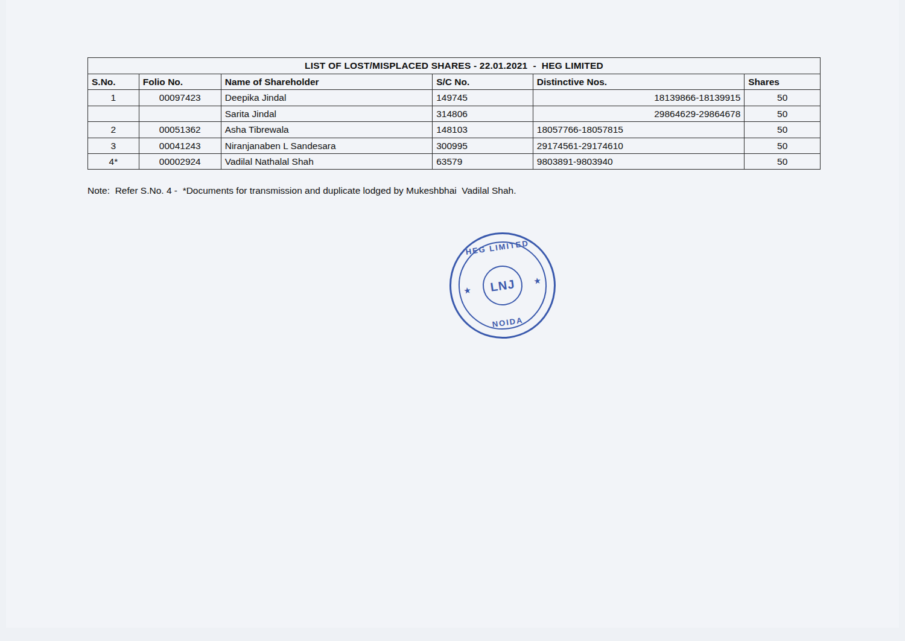LIST OF LOST/MISPLACED SHARES - 22.01.2021 - HEG LIMITED
| S.No. | Folio No. | Name of Shareholder | S/C No. | Distinctive Nos. | Shares |
| --- | --- | --- | --- | --- | --- |
| 1 | 00097423 | Deepika Jindal | 149745 | 18139866-18139915 | 50 |
| | | Sarita Jindal | 314806 | 29864629-29864678 | 50 |
| 2 | 00051362 | Asha Tibrewala | 148103 | 18057766-18057815 | 50 |
| 3 | 00041243 | Niranjanaben L Sandesara | 300995 | 29174561-29174610 | 50 |
| 4* | 00002924 | Vadilal Nathalal Shah | 63579 | 9803891-9803940 | 50 |
Note: Refer S.No. 4 - *Documents for transmission and duplicate lodged by Mukeshbhai Vadilal Shah.
HEG LIMITED
★
★
LNJ
NOIDA